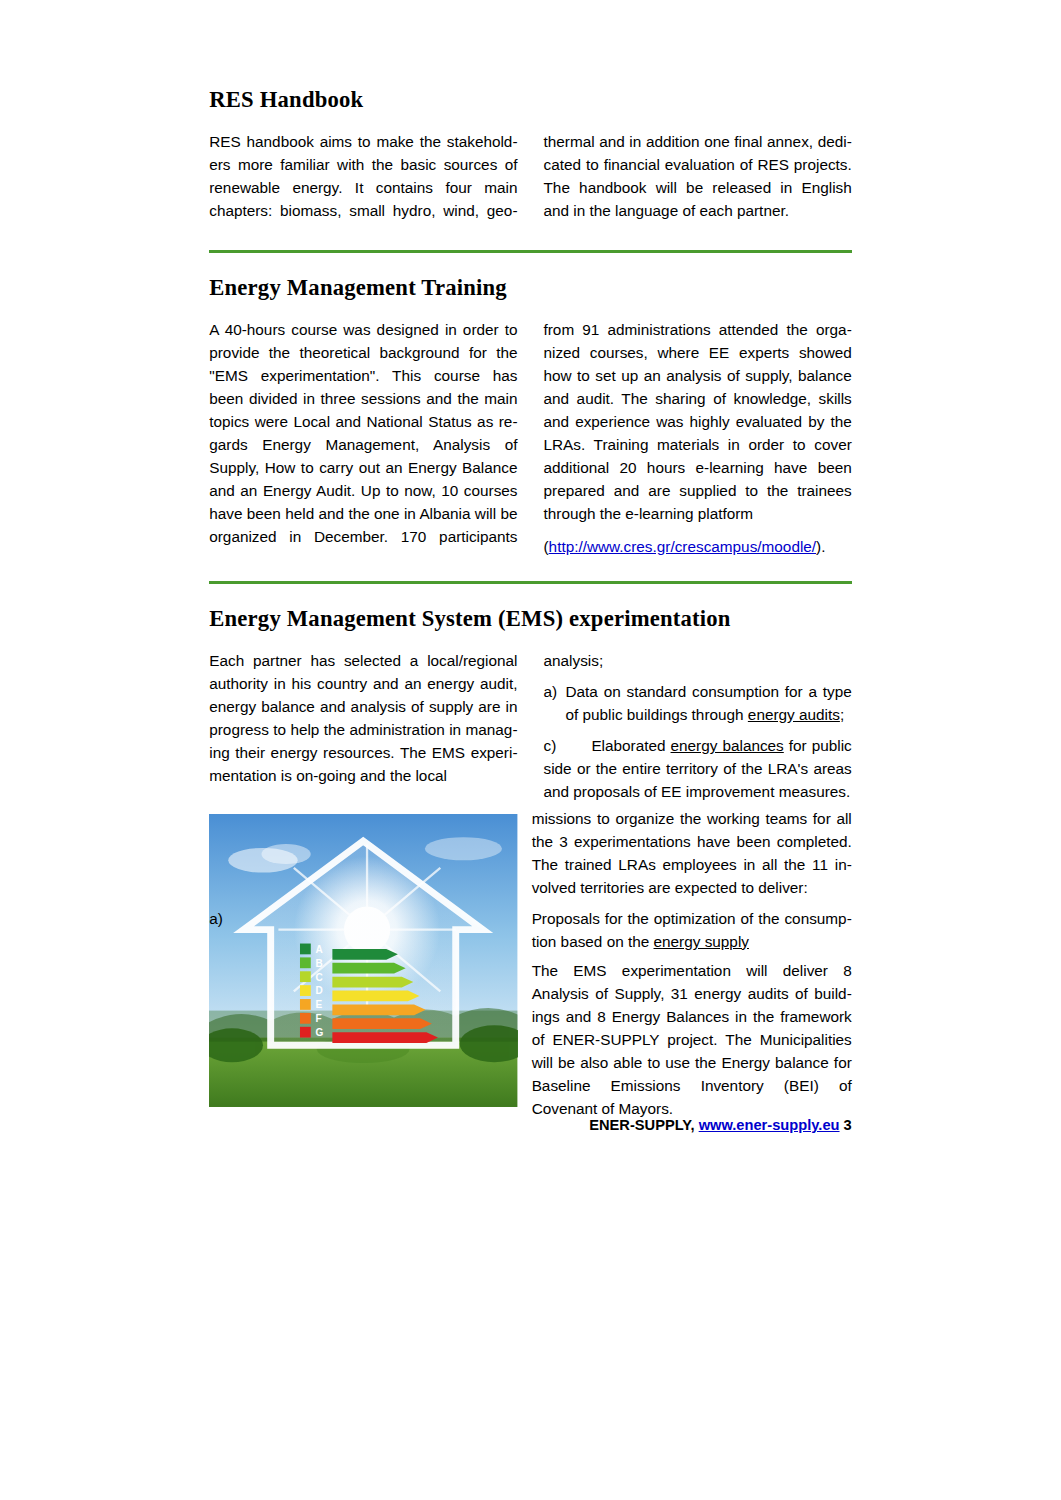RES Handbook
RES handbook aims to make the stakeholders more familiar with the basic sources of renewable energy. It contains four main chapters: biomass, small hydro, wind, geothermal and in addition one final annex, dedicated to financial evaluation of RES projects. The handbook will be released in English and in the language of each partner.
Energy Management Training
A 40-hours course was designed in order to provide the theoretical background for the "EMS experimentation". This course has been divided in three sessions and the main topics were Local and National Status as regards Energy Management, Analysis of Supply, How to carry out an Energy Balance and an Energy Audit. Up to now, 10 courses have been held and the one in Albania will be organized in December. 170 participants from 91 administrations attended the organized courses, where EE experts showed how to set up an analysis of supply, balance and audit. The sharing of knowledge, skills and experience was highly evaluated by the LRAs. Training materials in order to cover additional 20 hours e-learning have been prepared and are supplied to the trainees through the e-learning platform
(http://www.cres.gr/crescampus/moodle/).
Energy Management System (EMS) experimentation
Each partner has selected a local/regional authority in his country and an energy audit, energy balance and analysis of supply are in progress to help the administration in managing their energy resources. The EMS experimentation is on-going and the local
analysis;
Data on standard consumption for a type of public buildings through energy audits;
c) Elaborated energy balances for public side or the entire territory of the LRA's areas and proposals of EE improvement measures.
A B C D E F G
missions to organize the working teams for all the 3 experimentations have been completed. The trained LRAs employees in all the 11 involved territories are expected to deliver:
Proposals for the optimization of the consumption based on the energy supply
The EMS experimentation will deliver 8 Analysis of Supply, 31 energy audits of buildings and 8 Energy Balances in the framework of ENER-SUPPLY project. The Municipalities will be also able to use the Energy balance for Baseline Emissions Inventory (BEI) of Covenant of Mayors.
ENER-SUPPLY, www.ener-supply.eu 3